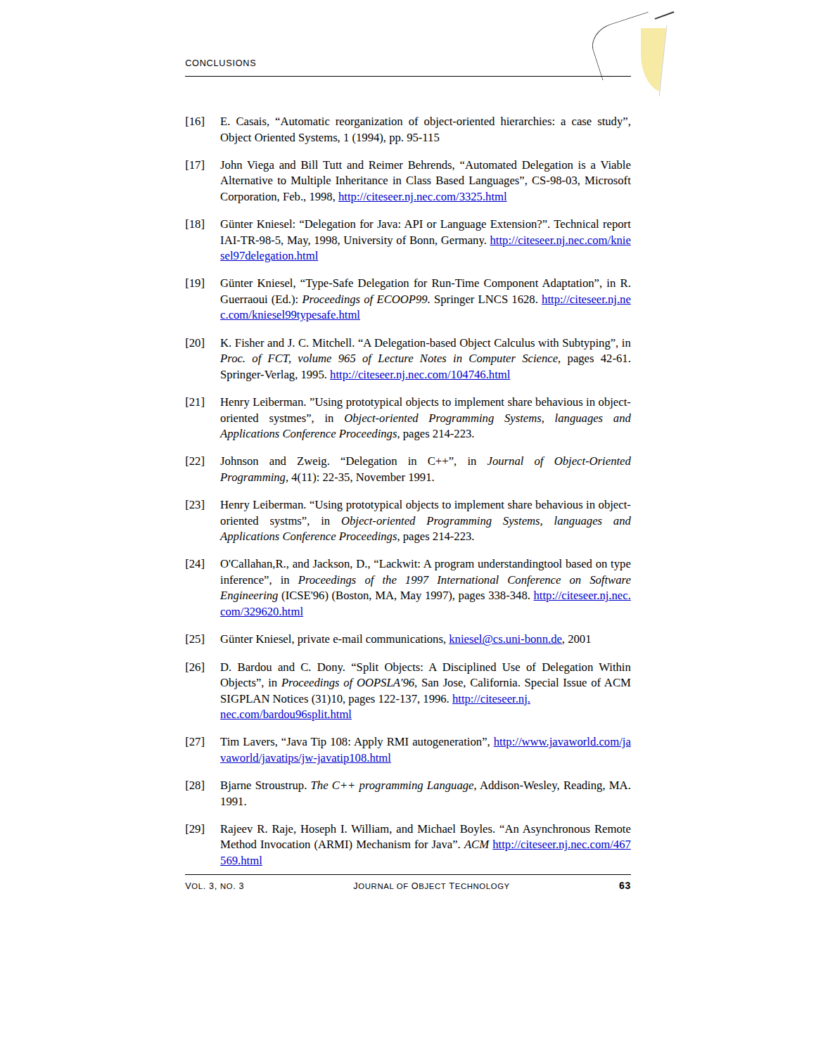CONCLUSIONS
[16] E. Casais, “Automatic reorganization of object-oriented hierarchies: a case study”, Object Oriented Systems, 1 (1994), pp. 95-115
[17] John Viega and Bill Tutt and Reimer Behrends, “Automated Delegation is a Viable Alternative to Multiple Inheritance in Class Based Languages”, CS-98-03, Microsoft Corporation, Feb., 1998, http://citeseer.nj.nec.com/3325.html
[18] Günter Kniesel: “Delegation for Java: API or Language Extension?”. Technical report IAI-TR-98-5, May, 1998, University of Bonn, Germany. http://citeseer.nj.nec.com/kniesel97delegation.html
[19] Günter Kniesel, “Type-Safe Delegation for Run-Time Component Adaptation”, in R. Guerraoui (Ed.): Proceedings of ECOOP99. Springer LNCS 1628. http://citeseer.nj.nec.com/kniesel99typesafe.html
[20] K. Fisher and J. C. Mitchell. “A Delegation-based Object Calculus with Subtyping”, in Proc. of FCT, volume 965 of Lecture Notes in Computer Science, pages 42-61. Springer-Verlag, 1995. http://citeseer.nj.nec.com/104746.html
[21] Henry Leiberman. ”Using prototypical objects to implement share behavious in object-oriented systmes”, in Object-oriented Programming Systems, languages and Applications Conference Proceedings, pages 214-223.
[22] Johnson and Zweig. “Delegation in C++”, in Journal of Object-Oriented Programming, 4(11): 22-35, November 1991.
[23] Henry Leiberman. “Using prototypical objects to implement share behavious in object-oriented systms”, in Object-oriented Programming Systems, languages and Applications Conference Proceedings, pages 214-223.
[24] O'Callahan,R., and Jackson, D., “Lackwit: A program understandingtool based on type inference”, in Proceedings of the 1997 International Conference on Software Engineering (ICSE'96) (Boston, MA, May 1997), pages 338-348. http://citeseer.nj.nec.com/329620.html
[25] Günter Kniesel, private e-mail communications, kniesel@cs.uni-bonn.de, 2001
[26] D. Bardou and C. Dony. “Split Objects: A Disciplined Use of Delegation Within Objects”, in Proceedings of OOPSLA'96, San Jose, California. Special Issue of ACM SIGPLAN Notices (31)10, pages 122-137, 1996. http://citeseer.nj.
nec.com/bardou96split.html
[27] Tim Lavers, “Java Tip 108: Apply RMI autogeneration”, http://www.javaworld.com/javaworld/javatips/jw-javatip108.html
[28] Bjarne Stroustrup. The C++ programming Language, Addison-Wesley, Reading, MA. 1991.
[29] Rajeev R. Raje, Hoseph I. William, and Michael Boyles. “An Asynchronous Remote Method Invocation (ARMI) Mechanism for Java”. ACM http://citeseer.nj.nec.com/467569.html
VOL. 3, NO. 3
JOURNAL OF OBJECT TECHNOLOGY
63